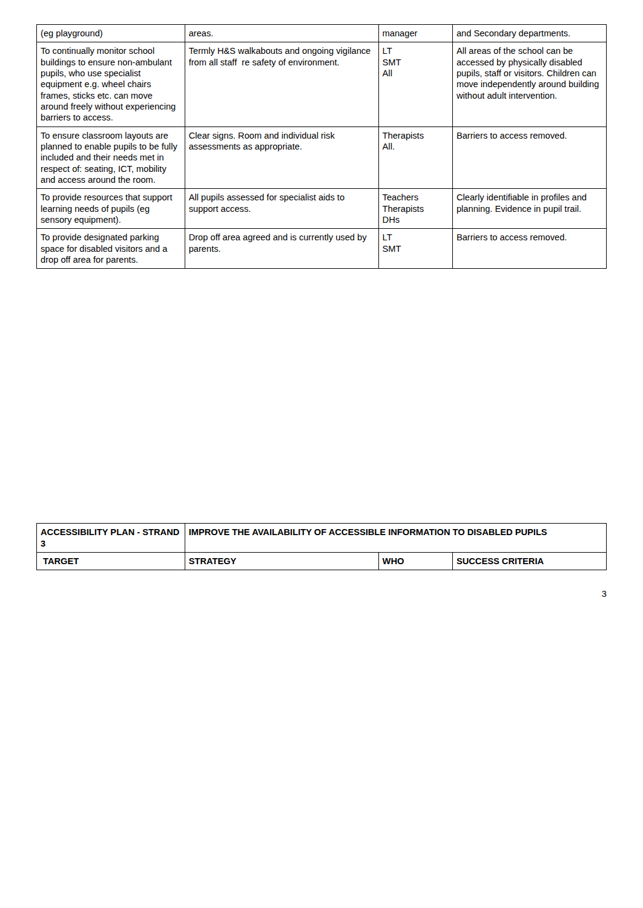| (eg playground) | areas. | manager | and Secondary departments. |
| To continually monitor school buildings to ensure non-ambulant pupils, who use specialist equipment e.g. wheel chairs frames, sticks etc. can move around freely without experiencing barriers to access. | Termly H&S walkabouts and ongoing vigilance from all staff re safety of environment. | LT SMT All | All areas of the school can be accessed by physically disabled pupils, staff or visitors. Children can move independently around building without adult intervention. |
| To ensure classroom layouts are planned to enable pupils to be fully included and their needs met in respect of: seating, ICT, mobility and access around the room. | Clear signs. Room and individual risk assessments as appropriate. | Therapists All. | Barriers to access removed. |
| To provide resources that support learning needs of pupils (eg sensory equipment). | All pupils assessed for specialist aids to support access. | Teachers Therapists DHs | Clearly identifiable in profiles and planning. Evidence in pupil trail. |
| To provide designated parking space for disabled visitors and a drop off area for parents. | Drop off area agreed and is currently used by parents. | LT SMT | Barriers to access removed. |
| ACCESSIBILITY PLAN - STRAND 3 | IMPROVE THE AVAILABILITY OF ACCESSIBLE INFORMATION TO DISABLED PUPILS |
| TARGET | STRATEGY | WHO | SUCCESS CRITERIA |
3